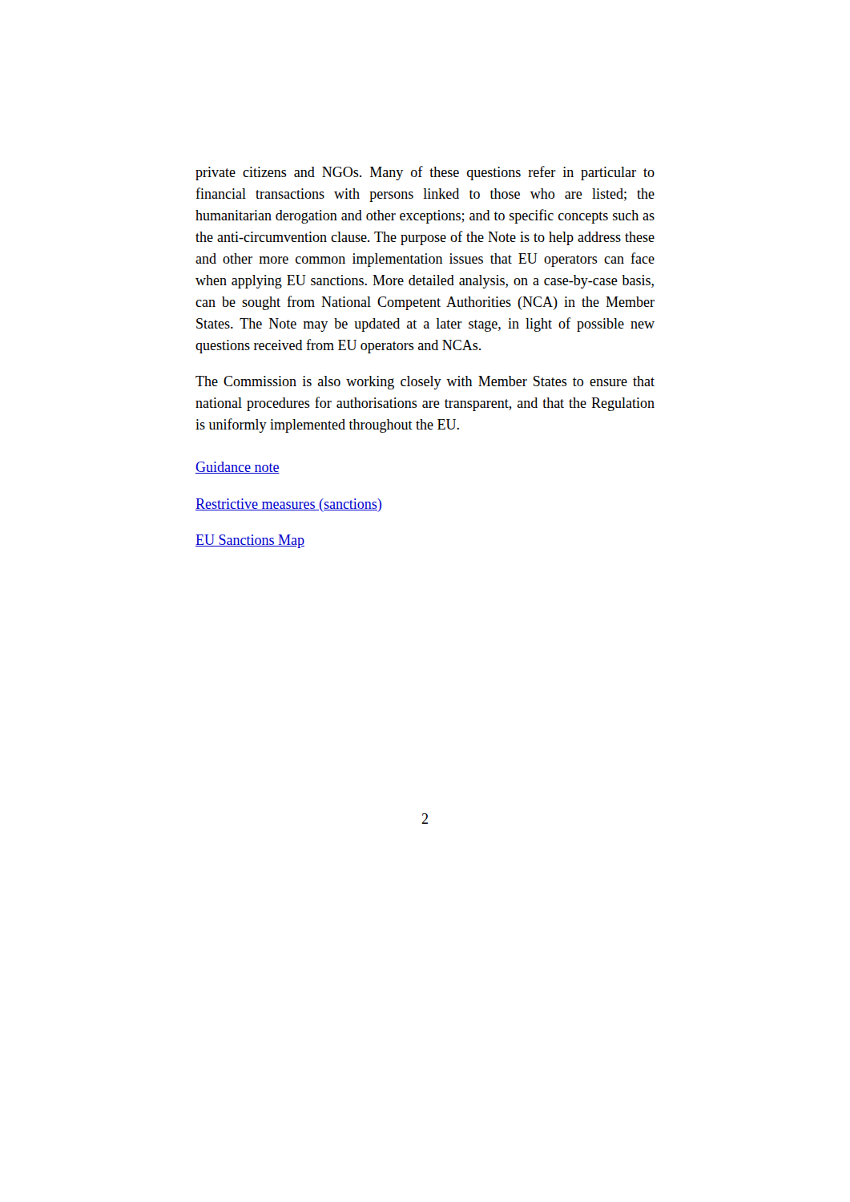private citizens and NGOs. Many of these questions refer in particular to financial transactions with persons linked to those who are listed; the humanitarian derogation and other exceptions; and to specific concepts such as the anti-circumvention clause. The purpose of the Note is to help address these and other more common implementation issues that EU operators can face when applying EU sanctions. More detailed analysis, on a case-by-case basis, can be sought from National Competent Authorities (NCA) in the Member States. The Note may be updated at a later stage, in light of possible new questions received from EU operators and NCAs.
The Commission is also working closely with Member States to ensure that national procedures for authorisations are transparent, and that the Regulation is uniformly implemented throughout the EU.
Guidance note
Restrictive measures (sanctions)
EU Sanctions Map
2